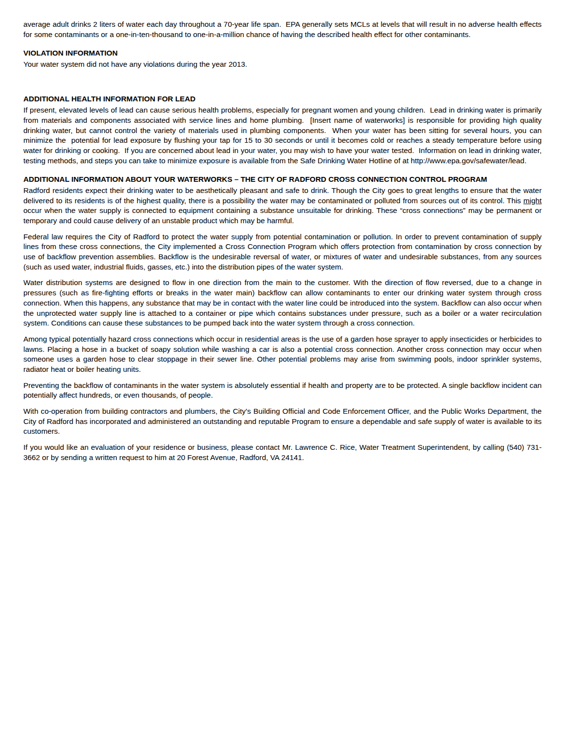average adult drinks 2 liters of water each day throughout a 70-year life span. EPA generally sets MCLs at levels that will result in no adverse health effects for some contaminants or a one-in-ten-thousand to one-in-a-million chance of having the described health effect for other contaminants.
VIOLATION INFORMATION
Your water system did not have any violations during the year 2013.
ADDITIONAL HEALTH INFORMATION FOR LEAD
If present, elevated levels of lead can cause serious health problems, especially for pregnant women and young children. Lead in drinking water is primarily from materials and components associated with service lines and home plumbing. [Insert name of waterworks] is responsible for providing high quality drinking water, but cannot control the variety of materials used in plumbing components. When your water has been sitting for several hours, you can minimize the potential for lead exposure by flushing your tap for 15 to 30 seconds or until it becomes cold or reaches a steady temperature before using water for drinking or cooking. If you are concerned about lead in your water, you may wish to have your water tested. Information on lead in drinking water, testing methods, and steps you can take to minimize exposure is available from the Safe Drinking Water Hotline of at http://www.epa.gov/safewater/lead.
ADDITIONAL INFORMATION ABOUT YOUR WATERWORKS – THE CITY OF RADFORD CROSS CONNECTION CONTROL PROGRAM
Radford residents expect their drinking water to be aesthetically pleasant and safe to drink. Though the City goes to great lengths to ensure that the water delivered to its residents is of the highest quality, there is a possibility the water may be contaminated or polluted from sources out of its control. This might occur when the water supply is connected to equipment containing a substance unsuitable for drinking. These “cross connections” may be permanent or temporary and could cause delivery of an unstable product which may be harmful.
Federal law requires the City of Radford to protect the water supply from potential contamination or pollution. In order to prevent contamination of supply lines from these cross connections, the City implemented a Cross Connection Program which offers protection from contamination by cross connection by use of backflow prevention assemblies. Backflow is the undesirable reversal of water, or mixtures of water and undesirable substances, from any sources (such as used water, industrial fluids, gasses, etc.) into the distribution pipes of the water system.
Water distribution systems are designed to flow in one direction from the main to the customer. With the direction of flow reversed, due to a change in pressures (such as fire-fighting efforts or breaks in the water main) backflow can allow contaminants to enter our drinking water system through cross connection. When this happens, any substance that may be in contact with the water line could be introduced into the system. Backflow can also occur when the unprotected water supply line is attached to a container or pipe which contains substances under pressure, such as a boiler or a water recirculation system. Conditions can cause these substances to be pumped back into the water system through a cross connection.
Among typical potentially hazard cross connections which occur in residential areas is the use of a garden hose sprayer to apply insecticides or herbicides to lawns. Placing a hose in a bucket of soapy solution while washing a car is also a potential cross connection. Another cross connection may occur when someone uses a garden hose to clear stoppage in their sewer line. Other potential problems may arise from swimming pools, indoor sprinkler systems, radiator heat or boiler heating units.
Preventing the backflow of contaminants in the water system is absolutely essential if health and property are to be protected. A single backflow incident can potentially affect hundreds, or even thousands, of people.
With co-operation from building contractors and plumbers, the City’s Building Official and Code Enforcement Officer, and the Public Works Department, the City of Radford has incorporated and administered an outstanding and reputable Program to ensure a dependable and safe supply of water is available to its customers.
If you would like an evaluation of your residence or business, please contact Mr. Lawrence C. Rice, Water Treatment Superintendent, by calling (540) 731-3662 or by sending a written request to him at 20 Forest Avenue, Radford, VA 24141.